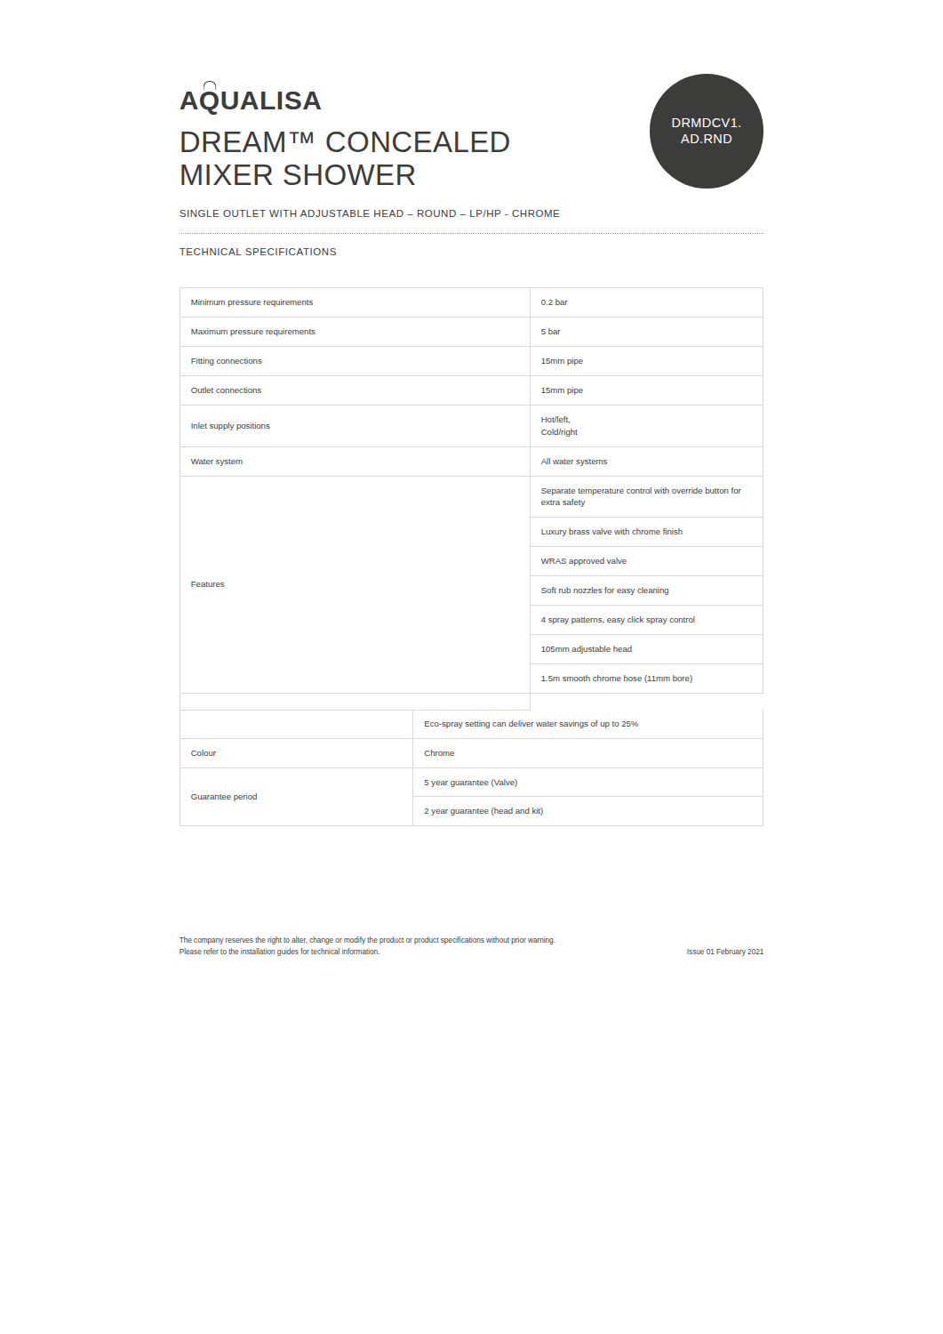DRMDCV1.
AD.RND
AQUALISA
Dream™ Concealed
Mixer Shower
Single outlet with adjustable head – round – LP/HP - Chrome
Technical specifications
| Minimum pressure requirements | 0.2 bar |
| Maximum pressure requirements | 5 bar |
| Fitting connections | 15mm pipe |
| Outlet connections | 15mm pipe |
| Inlet supply positions | Hot/left, Cold/right |
| Water system | All water systems |
| Features | Separate temperature control with override button for extra safety |
| Luxury brass valve with chrome finish |
| WRAS approved valve |
| Soft rub nozzles for easy cleaning |
| 4 spray patterns, easy click spray control |
| 105mm adjustable head |
| 1.5m smooth chrome hose (11mm bore) |
| | Eco-spray setting can deliver water savings of up to 25% |
| Colour | Chrome |
| Guarantee period | 5 year guarantee (Valve) |
| 2 year guarantee (head and kit) |
The company reserves the right to alter, change or modify the product or product specifications without prior warning.
Please refer to the installation guides for technical information.
Issue 01 February 2021